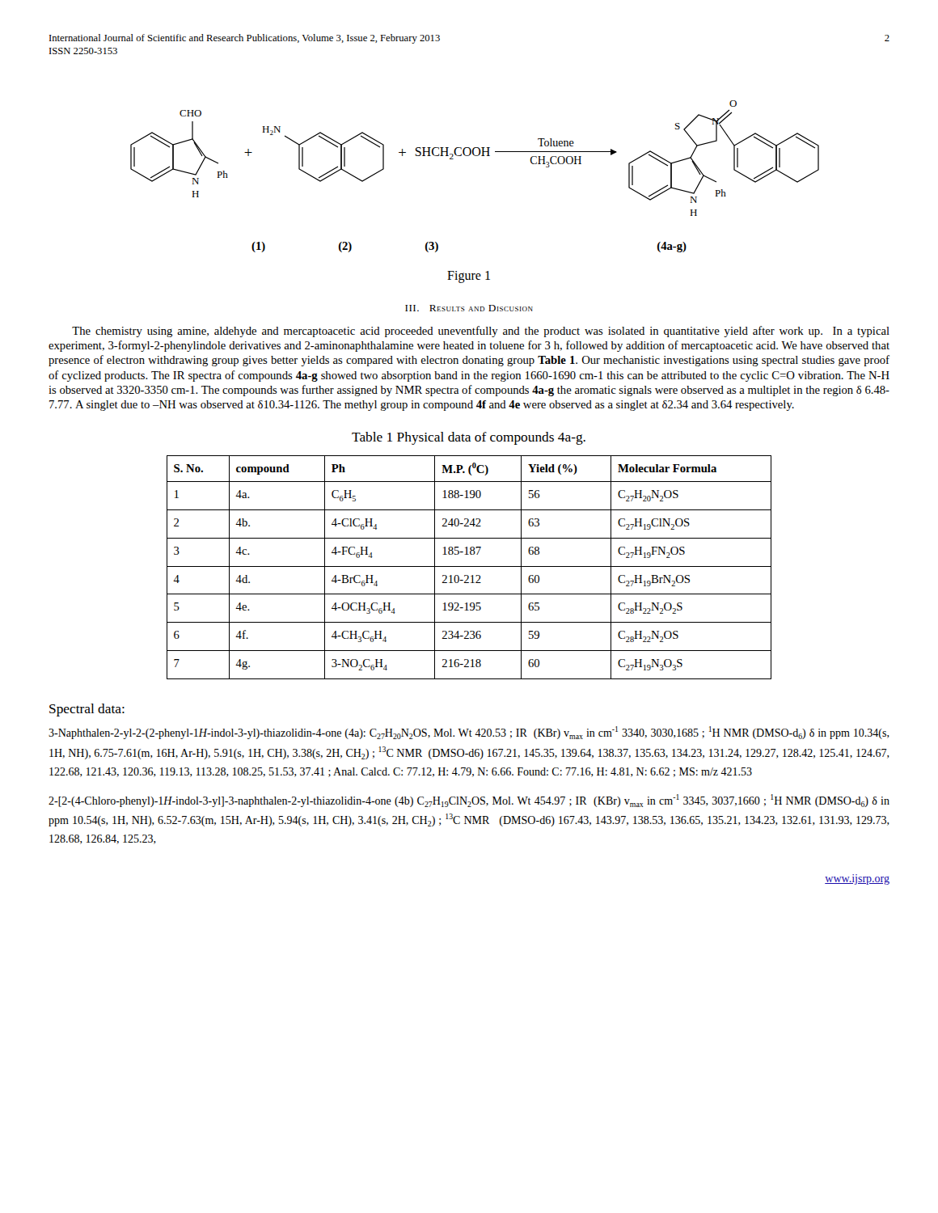International Journal of Scientific and Research Publications, Volume 3, Issue 2, February 2013
ISSN 2250-3153 2
CHO N H Ph + H2N + SHCH2COOH Toluene CH3COOH S N O N H Ph
(1) (2) (3) (4a-g)
Figure 1
III. Results and Discusion
The chemistry using amine, aldehyde and mercaptoacetic acid proceeded uneventfully and the product was isolated in quantitative yield after work up. In a typical experiment, 3-formyl-2-phenylindole derivatives and 2-aminonaphthalamine were heated in toluene for 3 h, followed by addition of mercaptoacetic acid. We have observed that presence of electron withdrawing group gives better yields as compared with electron donating group Table 1. Our mechanistic investigations using spectral studies gave proof of cyclized products. The IR spectra of compounds 4a-g showed two absorption band in the region 1660-1690 cm-1 this can be attributed to the cyclic C=O vibration. The N-H is observed at 3320-3350 cm-1. The compounds was further assigned by NMR spectra of compounds 4a-g the aromatic signals were observed as a multiplet in the region δ 6.48-7.77. A singlet due to –NH was observed at δ10.34-1126. The methyl group in compound 4f and 4e were observed as a singlet at δ2.34 and 3.64 respectively.
Table 1 Physical data of compounds 4a-g.
| S. No. | compound | Ph | M.P. ( 0 C) | Yield (%) | Molecular Formula |
| --- | --- | --- | --- | --- | --- |
| 1 | 4a. | C 6 H 5 | 188-190 | 56 | C 27 H 20 N 2 OS |
| 2 | 4b. | 4-ClC 6 H 4 | 240-242 | 63 | C 27 H 19 ClN 2 OS |
| 3 | 4c. | 4-FC 6 H 4 | 185-187 | 68 | C 27 H 19 FN 2 OS |
| 4 | 4d. | 4-BrC 6 H 4 | 210-212 | 60 | C 27 H 19 BrN 2 OS |
| 5 | 4e. | 4-OCH 3 C 6 H 4 | 192-195 | 65 | C 28 H 22 N 2 O 2 S |
| 6 | 4f. | 4-CH 3 C 6 H 4 | 234-236 | 59 | C 28 H 22 N 2 OS |
| 7 | 4g. | 3-NO 2 C 6 H 4 | 216-218 | 60 | C 27 H 19 N 3 O 3 S |
Spectral data:
3-Naphthalen-2-yl-2-(2-phenyl-1H-indol-3-yl)-thiazolidin-4-one (4a): C27H20N2OS, Mol. Wt 420.53 ; IR (KBr) vmax in cm-1 3340, 3030,1685 ; 1H NMR (DMSO-d6) δ in ppm 10.34(s, 1H, NH), 6.75-7.61(m, 16H, Ar-H), 5.91(s, 1H, CH), 3.38(s, 2H, CH2) ; 13C NMR (DMSO-d6) 167.21, 145.35, 139.64, 138.37, 135.63, 134.23, 131.24, 129.27, 128.42, 125.41, 124.67, 122.68, 121.43, 120.36, 119.13, 113.28, 108.25, 51.53, 37.41 ; Anal. Calcd. C: 77.12, H: 4.79, N: 6.66. Found: C: 77.16, H: 4.81, N: 6.62 ; MS: m/z 421.53
2-[2-(4-Chloro-phenyl)-1H-indol-3-yl]-3-naphthalen-2-yl-thiazolidin-4-one (4b) C27H19ClN2OS, Mol. Wt 454.97 ; IR (KBr) vmax in cm-1 3345, 3037,1660 ; 1H NMR (DMSO-d6) δ in ppm 10.54(s, 1H, NH), 6.52-7.63(m, 15H, Ar-H), 5.94(s, 1H, CH), 3.41(s, 2H, CH2) ; 13C NMR (DMSO-d6) 167.43, 143.97, 138.53, 136.65, 135.21, 134.23, 132.61, 131.93, 129.73, 128.68, 126.84, 125.23,
www.ijsrp.org